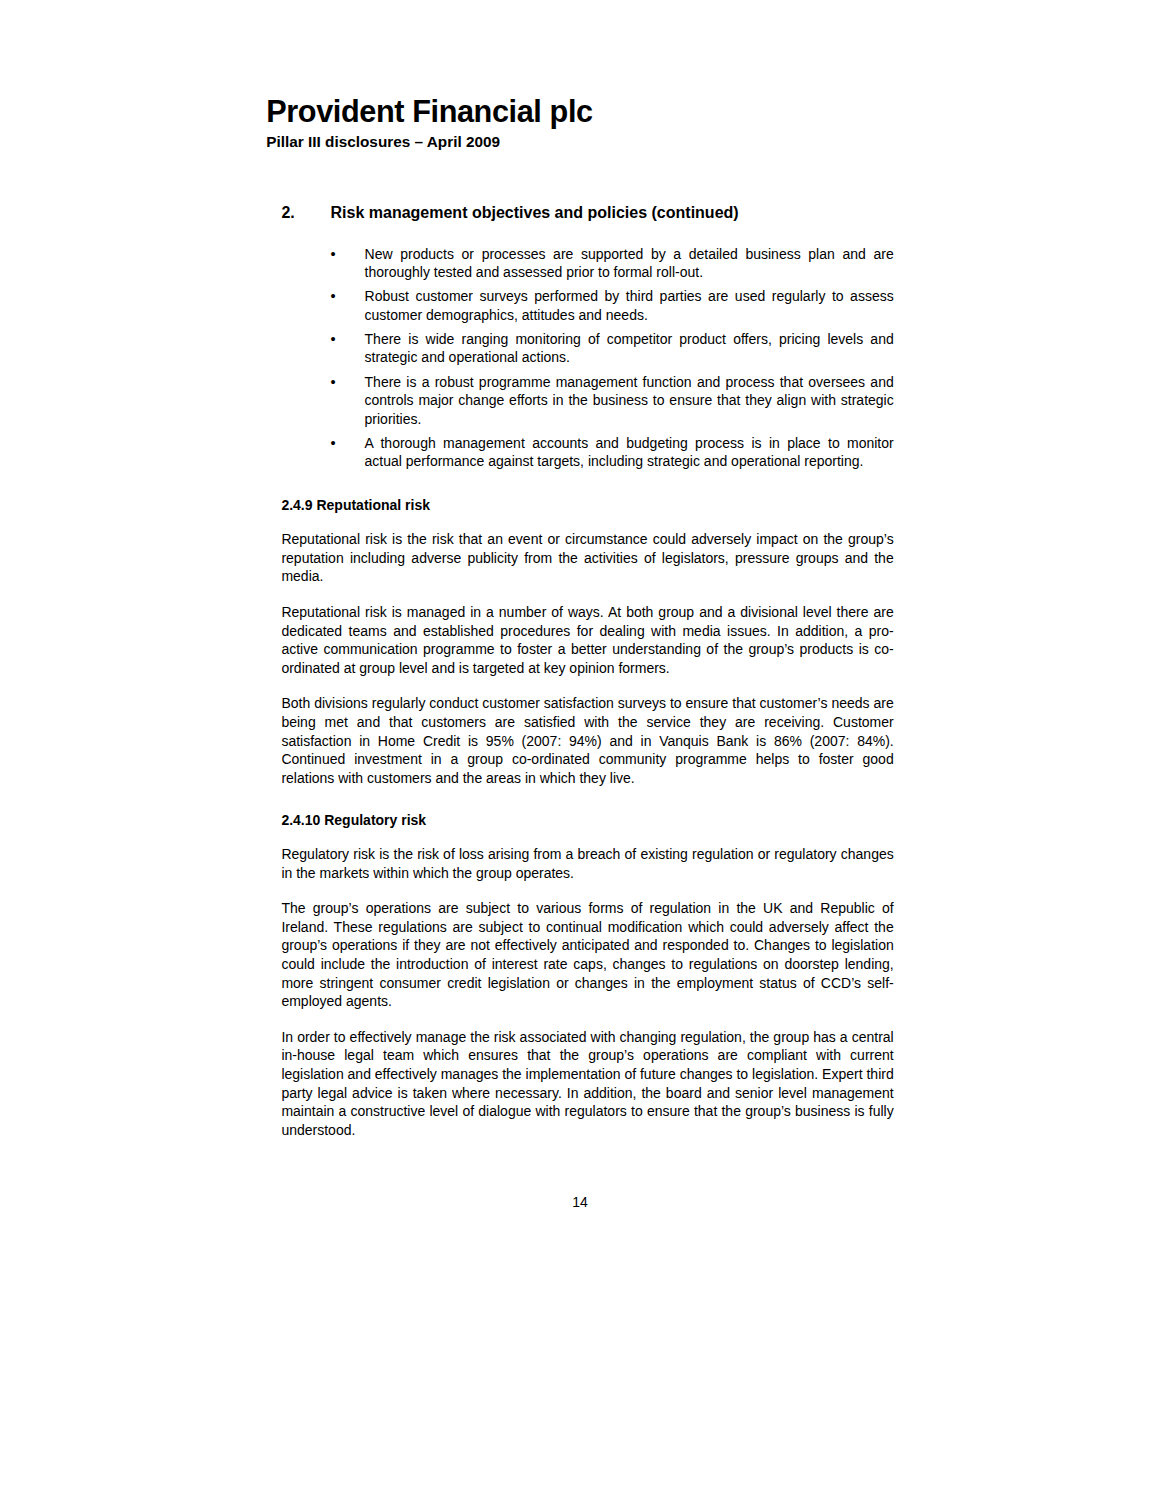Provident Financial plc
Pillar III disclosures – April 2009
2. Risk management objectives and policies (continued)
New products or processes are supported by a detailed business plan and are thoroughly tested and assessed prior to formal roll-out.
Robust customer surveys performed by third parties are used regularly to assess customer demographics, attitudes and needs.
There is wide ranging monitoring of competitor product offers, pricing levels and strategic and operational actions.
There is a robust programme management function and process that oversees and controls major change efforts in the business to ensure that they align with strategic priorities.
A thorough management accounts and budgeting process is in place to monitor actual performance against targets, including strategic and operational reporting.
2.4.9 Reputational risk
Reputational risk is the risk that an event or circumstance could adversely impact on the group’s reputation including adverse publicity from the activities of legislators, pressure groups and the media.
Reputational risk is managed in a number of ways. At both group and a divisional level there are dedicated teams and established procedures for dealing with media issues. In addition, a pro-active communication programme to foster a better understanding of the group’s products is co-ordinated at group level and is targeted at key opinion formers.
Both divisions regularly conduct customer satisfaction surveys to ensure that customer’s needs are being met and that customers are satisfied with the service they are receiving. Customer satisfaction in Home Credit is 95% (2007: 94%) and in Vanquis Bank is 86% (2007: 84%). Continued investment in a group co-ordinated community programme helps to foster good relations with customers and the areas in which they live.
2.4.10 Regulatory risk
Regulatory risk is the risk of loss arising from a breach of existing regulation or regulatory changes in the markets within which the group operates.
The group’s operations are subject to various forms of regulation in the UK and Republic of Ireland. These regulations are subject to continual modification which could adversely affect the group’s operations if they are not effectively anticipated and responded to. Changes to legislation could include the introduction of interest rate caps, changes to regulations on doorstep lending, more stringent consumer credit legislation or changes in the employment status of CCD’s self-employed agents.
In order to effectively manage the risk associated with changing regulation, the group has a central in-house legal team which ensures that the group’s operations are compliant with current legislation and effectively manages the implementation of future changes to legislation. Expert third party legal advice is taken where necessary. In addition, the board and senior level management maintain a constructive level of dialogue with regulators to ensure that the group’s business is fully understood.
14